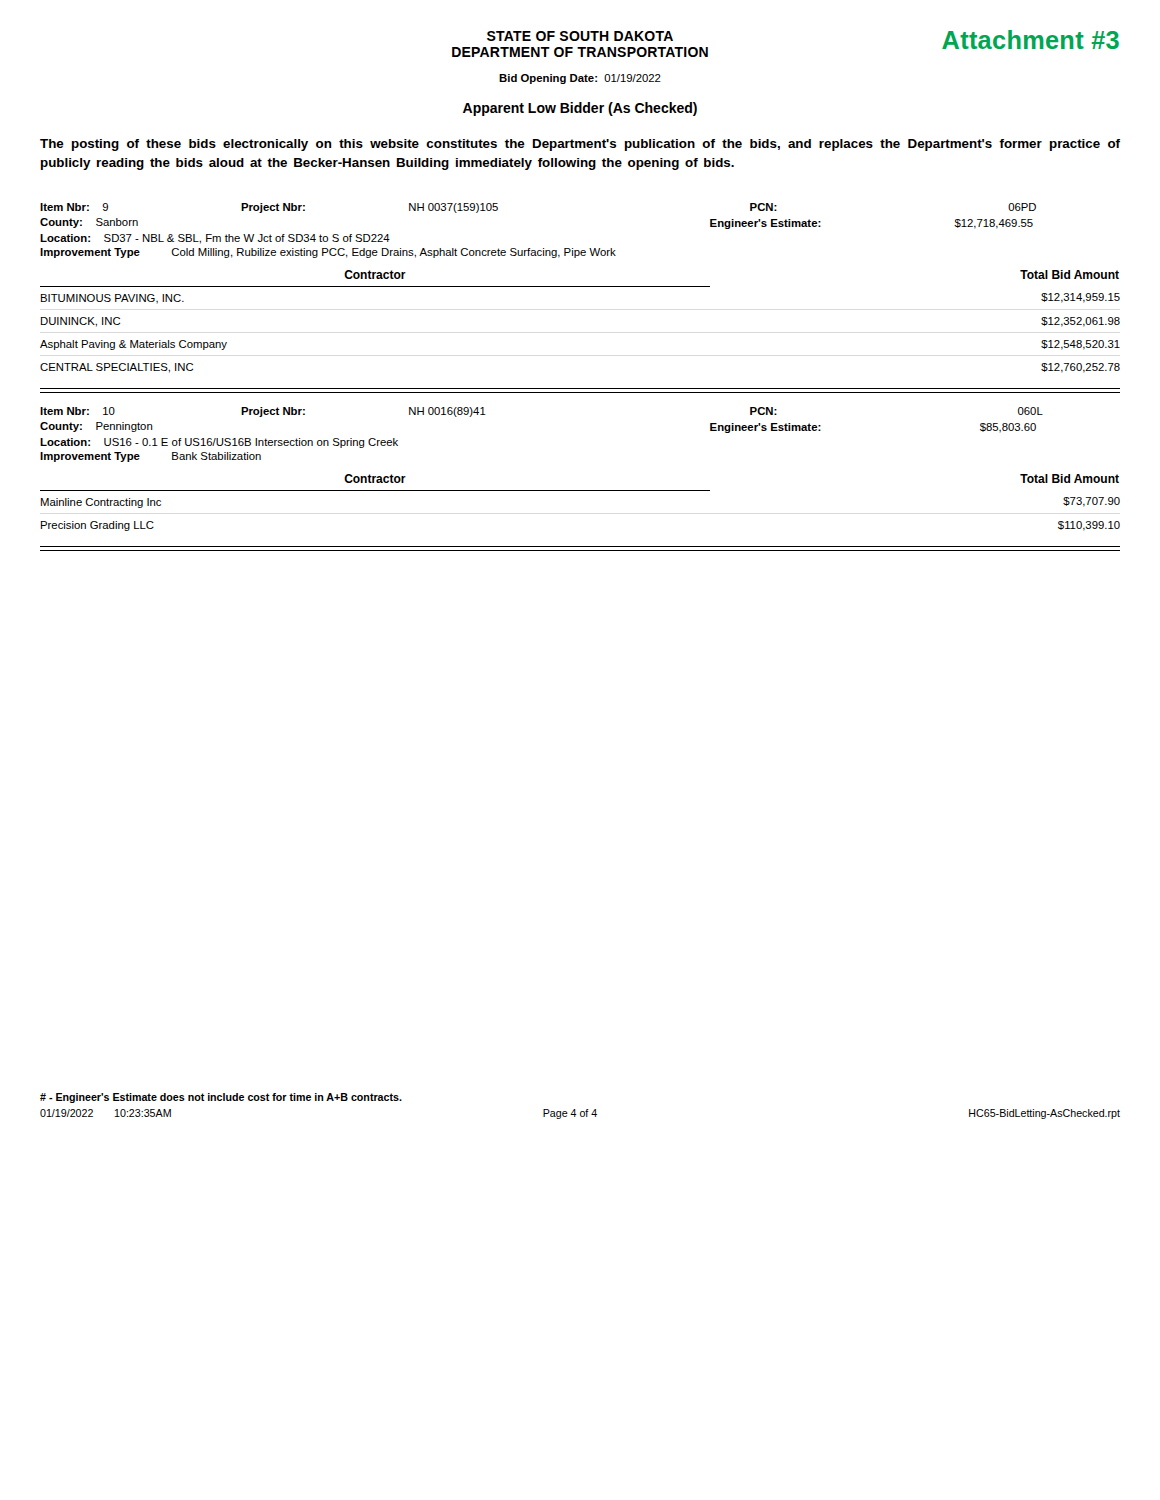Attachment #3
STATE OF SOUTH DAKOTA
DEPARTMENT OF TRANSPORTATION
Bid Opening Date: 01/19/2022
Apparent Low Bidder (As Checked)
The posting of these bids electronically on this website constitutes the Department's publication of the bids, and replaces the Department's former practice of publicly reading the bids aloud at the Becker-Hansen Building immediately following the opening of bids.
| / Item Nbr: 9 / Project Nbr: / NH 0037(159)105 / | / PCN: / 06PD / |
| County: Sanborn | / Engineer's Estimate: / $12,718,469.55 / |
| Location: SD37 - NBL & SBL, Fm the W Jct of SD34 to S of SD224 |
| Improvement Type Cold Milling, Rubilize existing PCC, Edge Drains, Asphalt Concrete Surfacing, Pipe Work |
| Contractor | | Total Bid Amount |
| --- | --- | --- |
| BITUMINOUS PAVING, INC. | | $12,314,959.15 |
| DUININCK, INC | | $12,352,061.98 |
| Asphalt Paving & Materials Company | | $12,548,520.31 |
| CENTRAL SPECIALTIES, INC | | $12,760,252.78 |
| / Item Nbr: 10 / Project Nbr: / NH 0016(89)41 / | / PCN: / 060L / |
| County: Pennington | / Engineer's Estimate: / $85,803.60 / |
| Location: US16 - 0.1 E of US16/US16B Intersection on Spring Creek |
| Improvement Type Bank Stabilization |
| Contractor | | Total Bid Amount |
| --- | --- | --- |
| Mainline Contracting Inc | | $73,707.90 |
| Precision Grading LLC | | $110,399.10 |
# - Engineer's Estimate does not include cost for time in A+B contracts.
01/19/2022 10:23:35AM
Page 4 of 4
HC65-BidLetting-AsChecked.rpt